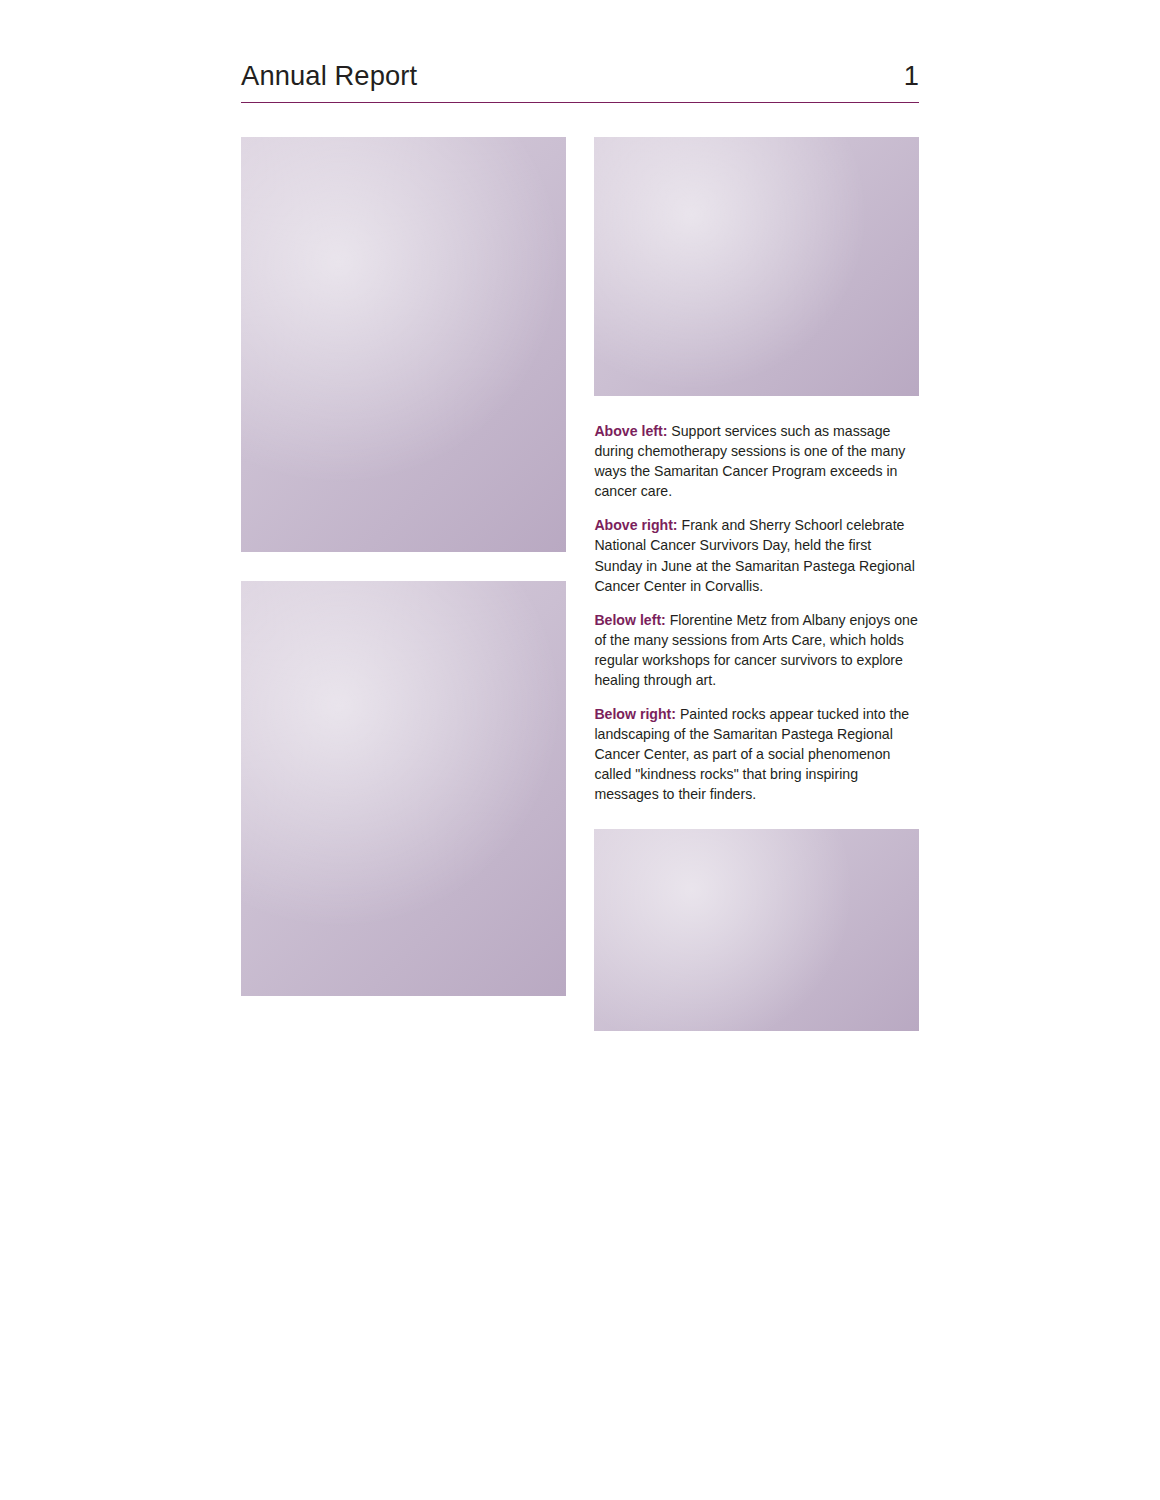Annual Report
1
Above left: Support services such as massage during chemotherapy sessions is one of the many ways the Samaritan Cancer Program exceeds in cancer care.
Above right: Frank and Sherry Schoorl celebrate National Cancer Survivors Day, held the first Sunday in June at the Samaritan Pastega Regional Cancer Center in Corvallis.
Below left: Florentine Metz from Albany enjoys one of the many sessions from Arts Care, which holds regular workshops for cancer survivors to explore healing through art.
Below right: Painted rocks appear tucked into the landscaping of the Samaritan Pastega Regional Cancer Center, as part of a social phenomenon called "kindness rocks" that bring inspiring messages to their finders.